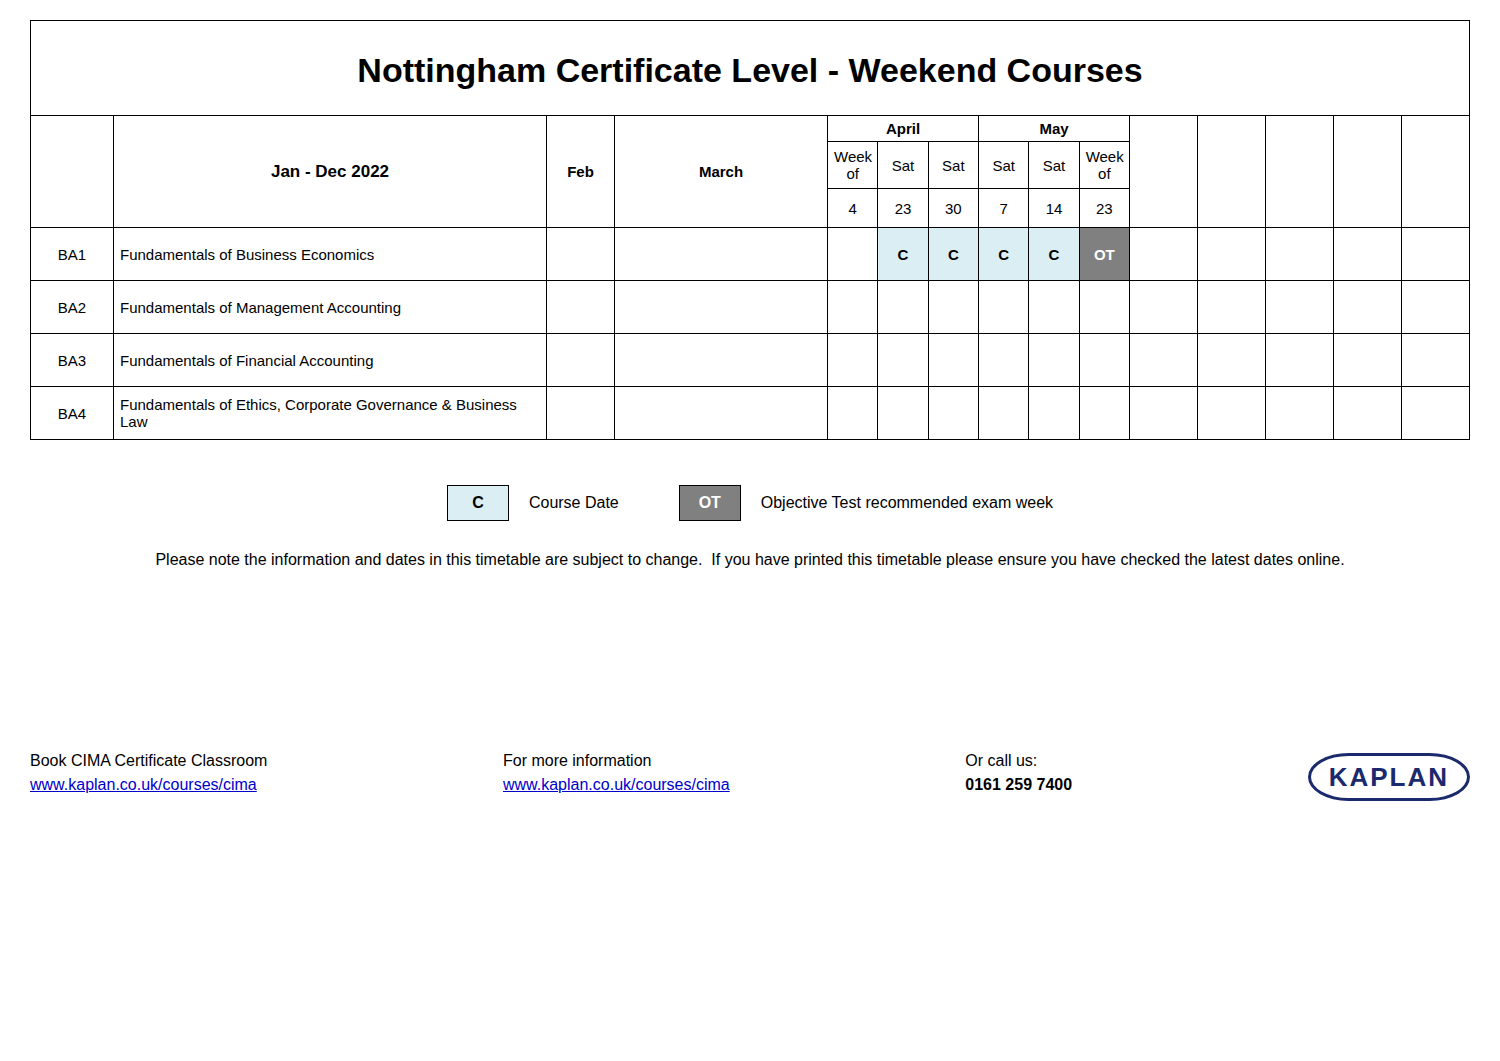Nottingham Certificate Level - Weekend Courses
| | Jan - Dec 2022 | Feb | March | April | May | | | | | |
| Week of | Sat | Sat | Sat | Sat | Week of |
| 4 | 23 | 30 | 7 | 14 | 23 |
| BA1 | Fundamentals of Business Economics | | | | C | C | C | C | OT | | | | | |
| BA2 | Fundamentals of Management Accounting | | | | | | | | | | | | | |
| BA3 | Fundamentals of Financial Accounting | | | | | | | | | | | | | |
| BA4 | Fundamentals of Ethics, Corporate Governance & Business Law | | | | | | | | | | | | | |
C
Course Date
OT
Objective Test recommended exam week
Please note the information and dates in this timetable are subject to change. If you have printed this timetable please ensure you have checked the latest dates online.
Book CIMA Certificate Classroom
www.kaplan.co.uk/courses/cima
For more information
www.kaplan.co.uk/courses/cima
Or call us:
0161 259 7400
KAPLAN